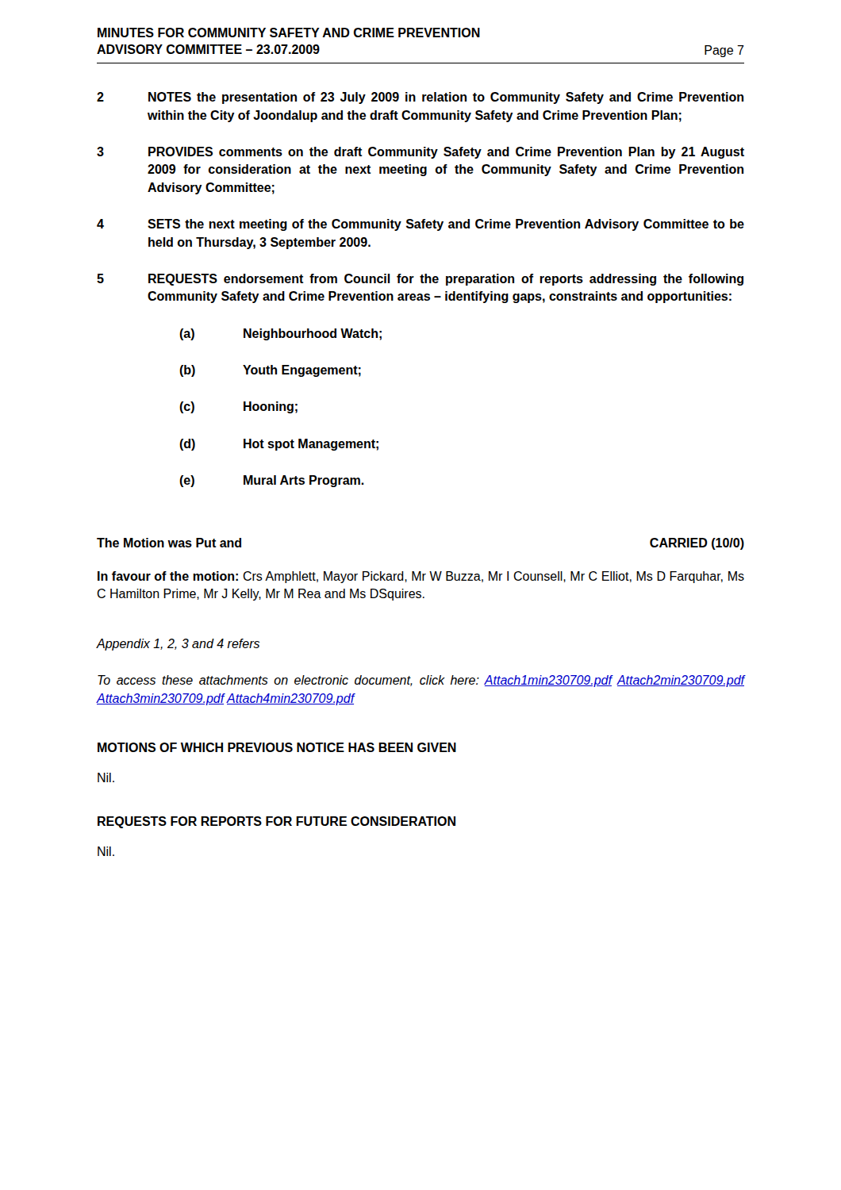Minutes for Community Safety and Crime Prevention
Advisory Committee – 23.07.2009
Page 7
2 NOTES the presentation of 23 July 2009 in relation to Community Safety and Crime Prevention within the City of Joondalup and the draft Community Safety and Crime Prevention Plan;
3 PROVIDES comments on the draft Community Safety and Crime Prevention Plan by 21 August 2009 for consideration at the next meeting of the Community Safety and Crime Prevention Advisory Committee;
4 SETS the next meeting of the Community Safety and Crime Prevention Advisory Committee to be held on Thursday, 3 September 2009.
5 REQUESTS endorsement from Council for the preparation of reports addressing the following Community Safety and Crime Prevention areas – identifying gaps, constraints and opportunities:
(a) Neighbourhood Watch;
(b) Youth Engagement;
(c) Hooning;
(d) Hot spot Management;
(e) Mural Arts Program.
The Motion was Put and CARRIED (10/0)
In favour of the motion: Crs Amphlett, Mayor Pickard, Mr W Buzza, Mr I Counsell, Mr C Elliot, Ms D Farquhar, Ms C Hamilton Prime, Mr J Kelly, Mr M Rea and Ms DSquires.
Appendix 1, 2, 3 and 4 refers
To access these attachments on electronic document, click here: Attach1min230709.pdf Attach2min230709.pdf Attach3min230709.pdf Attach4min230709.pdf
Motions of which previous notice has been given
Nil.
Requests for reports for future consideration
Nil.